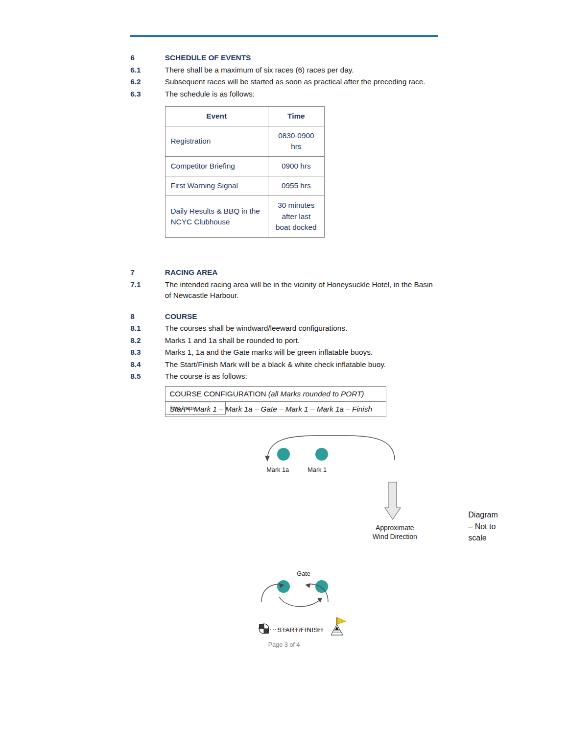6
SCHEDULE OF EVENTS
6.1
There shall be a maximum of six races (6) races per day.
6.2
Subsequent races will be started as soon as practical after the preceding race.
6.3
The schedule is as follows:
| Event | Time |
| --- | --- |
| Registration | 0830-0900 hrs |
| Competitor Briefing | 0900 hrs |
| First Warning Signal | 0955 hrs |
| Daily Results & BBQ in the NCYC Clubhouse | 30 minutes after last boat docked |
7
RACING AREA
7.1
The intended racing area will be in the vicinity of Honeysuckle Hotel, in the Basin of Newcastle Harbour.
8
COURSE
8.1
The courses shall be windward/leeward configurations.
8.2
Marks 1 and 1a shall be rounded to port.
8.3
Marks 1, 1a and the Gate marks will be green inflatable buoys.
8.4
The Start/Finish Mark will be a black & white check inflatable buoy.
8.5
The course is as follows:
| COURSE CONFIGURATION (all Marks rounded to PORT) |
| Two Laps | Start – Mark 1 – Mark 1a – Gate – Mark 1 – Mark 1a – Finish |
Mark 1a
Mark 1
Approximate
Wind Direction
Diagram – Not to scale
Gate
START/FINISH
Page 3 of 4